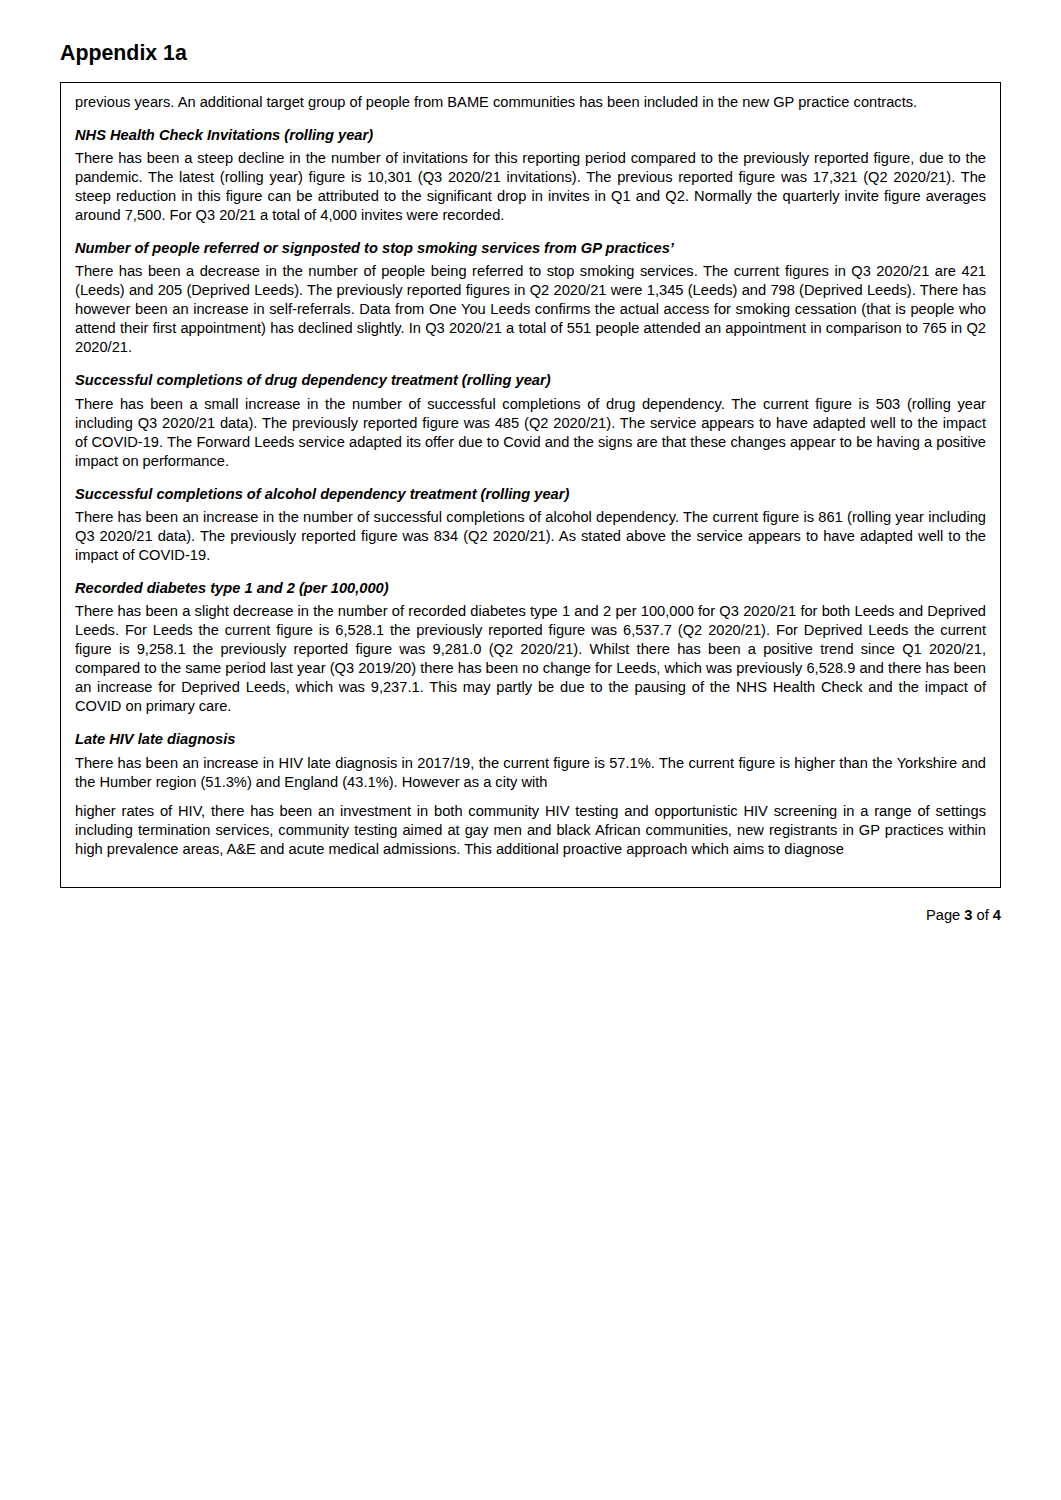Appendix 1a
previous years. An additional target group of people from BAME communities has been included in the new GP practice contracts.
NHS Health Check Invitations (rolling year)
There has been a steep decline in the number of invitations for this reporting period compared to the previously reported figure, due to the pandemic. The latest (rolling year) figure is 10,301 (Q3 2020/21 invitations). The previous reported figure was 17,321 (Q2 2020/21). The steep reduction in this figure can be attributed to the significant drop in invites in Q1 and Q2. Normally the quarterly invite figure averages around 7,500. For Q3 20/21 a total of 4,000 invites were recorded.
Number of people referred or signposted to stop smoking services from GP practices’
There has been a decrease in the number of people being referred to stop smoking services. The current figures in Q3 2020/21 are 421 (Leeds) and 205 (Deprived Leeds). The previously reported figures in Q2 2020/21 were 1,345 (Leeds) and 798 (Deprived Leeds). There has however been an increase in self-referrals. Data from One You Leeds confirms the actual access for smoking cessation (that is people who attend their first appointment) has declined slightly. In Q3 2020/21 a total of 551 people attended an appointment in comparison to 765 in Q2 2020/21.
Successful completions of drug dependency treatment (rolling year)
There has been a small increase in the number of successful completions of drug dependency. The current figure is 503 (rolling year including Q3 2020/21 data). The previously reported figure was 485 (Q2 2020/21). The service appears to have adapted well to the impact of COVID-19. The Forward Leeds service adapted its offer due to Covid and the signs are that these changes appear to be having a positive impact on performance.
Successful completions of alcohol dependency treatment (rolling year)
There has been an increase in the number of successful completions of alcohol dependency. The current figure is 861 (rolling year including Q3 2020/21 data). The previously reported figure was 834 (Q2 2020/21). As stated above the service appears to have adapted well to the impact of COVID-19.
Recorded diabetes type 1 and 2 (per 100,000)
There has been a slight decrease in the number of recorded diabetes type 1 and 2 per 100,000 for Q3 2020/21 for both Leeds and Deprived Leeds. For Leeds the current figure is 6,528.1 the previously reported figure was 6,537.7 (Q2 2020/21). For Deprived Leeds the current figure is 9,258.1 the previously reported figure was 9,281.0 (Q2 2020/21). Whilst there has been a positive trend since Q1 2020/21, compared to the same period last year (Q3 2019/20) there has been no change for Leeds, which was previously 6,528.9 and there has been an increase for Deprived Leeds, which was 9,237.1. This may partly be due to the pausing of the NHS Health Check and the impact of COVID on primary care.
Late HIV late diagnosis
There has been an increase in HIV late diagnosis in 2017/19, the current figure is 57.1%. The current figure is higher than the Yorkshire and the Humber region (51.3%) and England (43.1%). However as a city with
higher rates of HIV, there has been an investment in both community HIV testing and opportunistic HIV screening in a range of settings including termination services, community testing aimed at gay men and black African communities, new registrants in GP practices within high prevalence areas, A&E and acute medical admissions. This additional proactive approach which aims to diagnose
Page 3 of 4